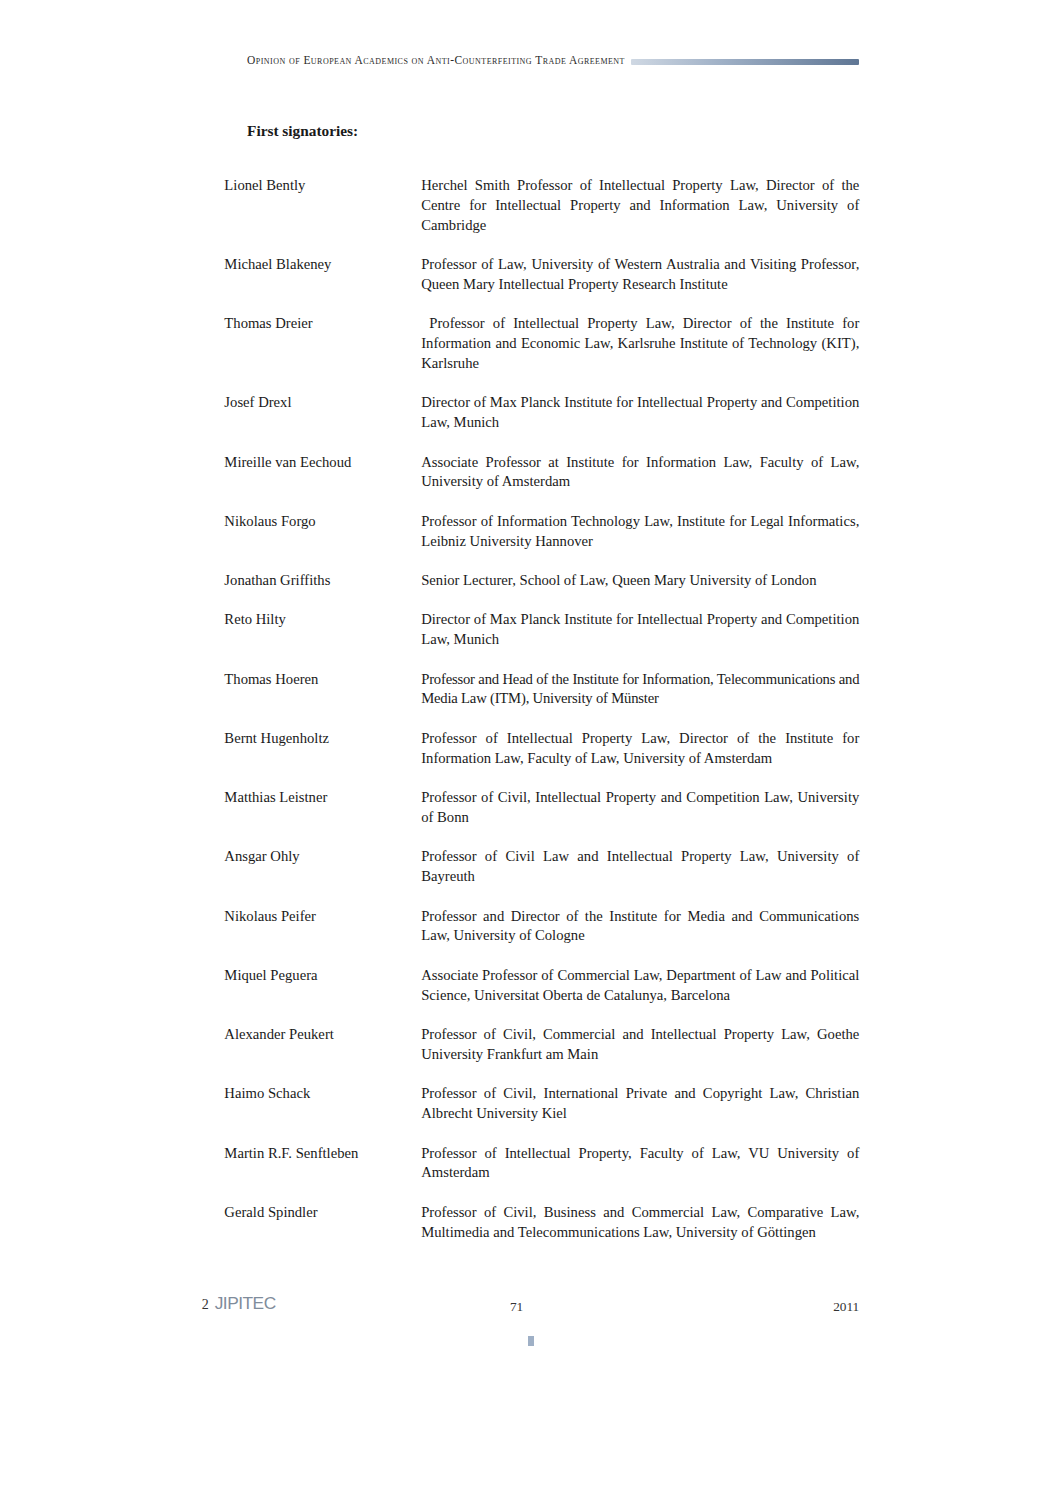Opinion of European Academics on Anti-Counterfeiting Trade Agreement
First signatories:
| Lionel Bently | Herchel Smith Professor of Intellectual Property Law, Director of the Centre for Intellectual Property and Information Law, University of Cambridge |
| Michael Blakeney | Professor of Law, University of Western Australia and Visiting Professor, Queen Mary Intellectual Property Research Institute |
| Thomas Dreier | Professor of Intellectual Property Law, Director of the Institute for Information and Economic Law, Karlsruhe Institute of Technology (KIT), Karlsruhe |
| Josef Drexl | Director of Max Planck Institute for Intellectual Property and Competition Law, Munich |
| Mireille van Eechoud | Associate Professor at Institute for Information Law, Faculty of Law, University of Amsterdam |
| Nikolaus Forgo | Professor of Information Technology Law, Institute for Legal Informatics, Leibniz University Hannover |
| Jonathan Griffiths | Senior Lecturer, School of Law, Queen Mary University of London |
| Reto Hilty | Director of Max Planck Institute for Intellectual Property and Competition Law, Munich |
| Thomas Hoeren | Professor and Head of the Institute for Information, Telecommunications and Media Law (ITM), University of Münster |
| Bernt Hugenholtz | Professor of Intellectual Property Law, Director of the Institute for Information Law, Faculty of Law, University of Amsterdam |
| Matthias Leistner | Professor of Civil, Intellectual Property and Competition Law, University of Bonn |
| Ansgar Ohly | Professor of Civil Law and Intellectual Property Law, University of Bayreuth |
| Nikolaus Peifer | Professor and Director of the Institute for Media and Communications Law, University of Cologne |
| Miquel Peguera | Associate Professor of Commercial Law, Department of Law and Political Science, Universitat Oberta de Catalunya, Barcelona |
| Alexander Peukert | Professor of Civil, Commercial and Intellectual Property Law, Goethe University Frankfurt am Main |
| Haimo Schack | Professor of Civil, International Private and Copyright Law, Christian Albrecht University Kiel |
| Martin R.F. Senftleben | Professor of Intellectual Property, Faculty of Law, VU University of Amsterdam |
| Gerald Spindler | Professor of Civil, Business and Commercial Law, Comparative Law, Multimedia and Telecommunications Law, University of Göttingen |
2 JIPITEC
71
2011